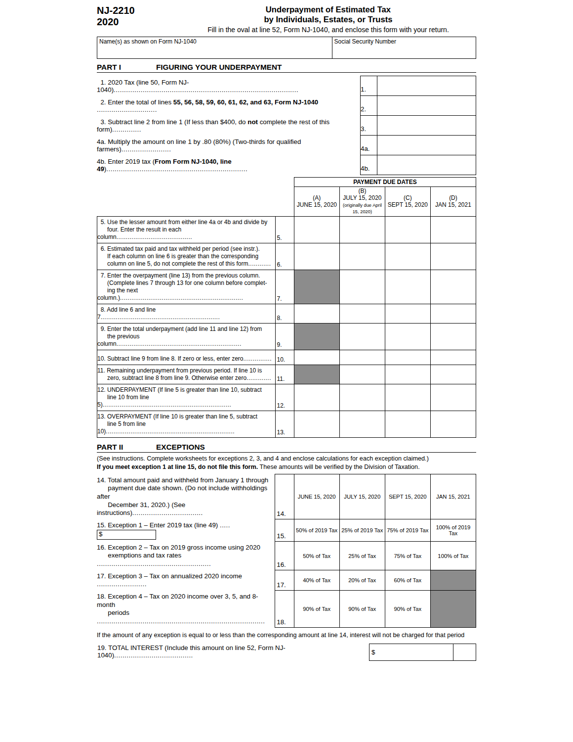NJ-2210
2020
Underpayment of Estimated Tax
by Individuals, Estates, or Trusts
Fill in the oval at line 52, Form NJ-1040, and enclose this form with your return.
| Name(s) as shown on Form NJ-1040 | Social Security Number |
PART I FIGURING YOUR UNDERPAYMENT
| 1. 2020 Tax (line 50, Form NJ-1040) ......................................................................................... | | 1. | |
| 2. Enter the total of lines 55, 56, 58, 59, 60, 61, 62, and 63, Form NJ-1040 ............................. | | 2. | |
| 3. Subtract line 2 from line 1 (If less than $400, do not complete the rest of this form) .............. | | 3. | |
| 4a. Multiply the amount on line 1 by .80 (80%) (Two-thirds for qualified farmers) ........................ | | 4a. | |
| 4b. Enter 2019 tax ( From Form NJ-1040, line 49 ) .................................................................... | | 4b. | |
| | | PAYMENT DUE DATES |
| | | (A) JUNE 15, 2020 | (B) JULY 15, 2020 (originally due April 15, 2020) | (C) SEPT 15, 2020 | (D) JAN 15, 2021 |
| 5. Use the lesser amount from either line 4a or 4b and divide by four. Enter the result in each column ........................................ | 5. | | | | |
| 6. Estimated tax paid and tax withheld per period (see instr.). If each column on line 6 is greater than the corresponding column on line 5, do not complete the rest of this form ............ | 6. | | | | |
| 7. Enter the overpayment (line 13) from the previous column. (Complete lines 7 through 13 for one column before complet- ing the next column.) ................................................................. | 7. | | | | |
| 8. Add line 6 and line 7 ............................................................... | 8. | | | | |
| 9. Enter the total underpayment (add line 11 and line 12) from the previous column .................................................................. | 9. | | | | |
| 10. Subtract line 9 from line 8. If zero or less, enter zero ............... | 10. | | | | |
| 11. Remaining underpayment from previous period. If line 10 is zero, subtract line 8 from line 9. Otherwise enter zero ............. | 11. | | | | |
| 12. UNDERPAYMENT (If line 5 is greater than line 10, subtract line 10 from line 5) .................................................................... | 12. | | | | |
| 13. OVERPAYMENT (If line 10 is greater than line 5, subtract line 5 from line 10) .................................................................... | 13. | | | | |
PART II EXCEPTIONS
(See instructions. Complete worksheets for exceptions 2, 3, and 4 and enclose calculations for each exception claimed.)
If you meet exception 1 at line 15, do not file this form. These amounts will be verified by the Division of Taxation.
| 14. Total amount paid and withheld from January 1 through payment due date shown. (Do not include withholdings after December 31, 2020.) (See instructions) .................................. | 14. | JUNE 15, 2020 | JULY 15, 2020 | SEPT 15, 2020 | JAN 15, 2021 |
| 15. Exception 1 – Enter 2019 tax (line 49) ..... $ | 15. | 50% of 2019 Tax | 25% of 2019 Tax | 75% of 2019 Tax | 100% of 2019 Tax |
| 16. Exception 2 – Tax on 2019 gross income using 2020 exemptions and tax rates ....................................................... | 16. | 50% of Tax | 25% of Tax | 75% of Tax | 100% of Tax |
| 17. Exception 3 – Tax on annualized 2020 income ........................ | 17. | 40% of Tax | 20% of Tax | 60% of Tax | |
| 18. Exception 4 – Tax on 2020 income over 3, 5, and 8-month periods ................................................................................. | 18. | 90% of Tax | 90% of Tax | 90% of Tax | |
If the amount of any exception is equal to or less than the corresponding amount at line 14, interest will not be charged for that period
| 19. TOTAL INTEREST (Include this amount on line 52, Form NJ-1040) ...................................... | $ | |